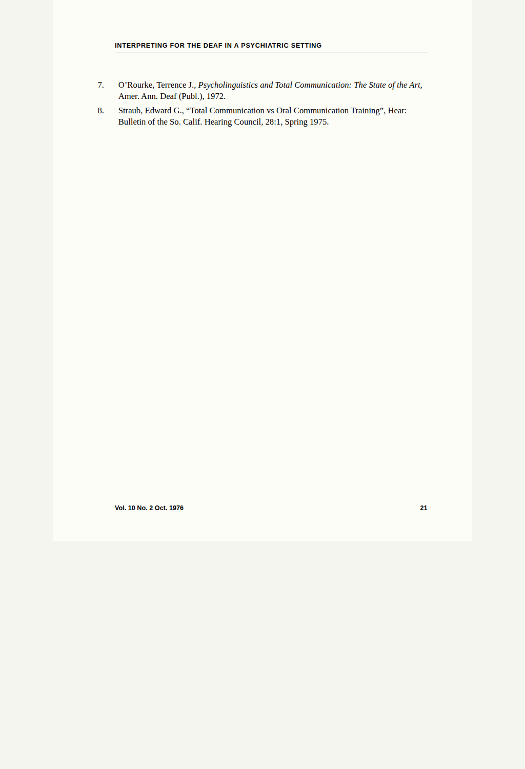Interpreting for the Deaf in a Psychiatric Setting
7. O’Rourke, Terrence J., Psycholinguistics and Total Communication: The State of the Art, Amer. Ann. Deaf (Publ.), 1972.
8. Straub, Edward G., “Total Communication vs Oral Communication Training”, Hear: Bulletin of the So. Calif. Hearing Council, 28:1, Spring 1975.
Vol. 10 No. 2 Oct. 1976 21